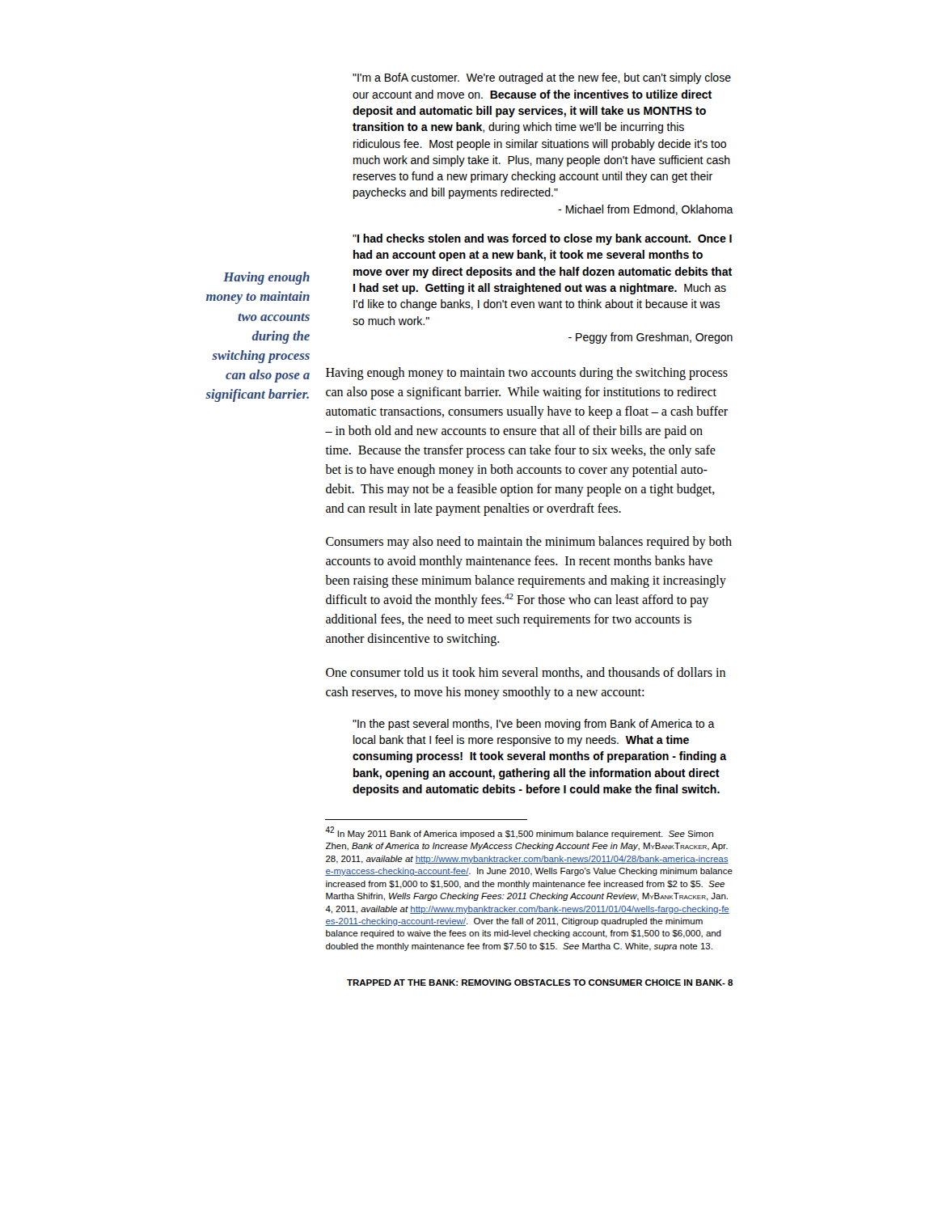Having enough money to maintain two accounts during the switching process can also pose a significant barrier.
"I'm a BofA customer. We're outraged at the new fee, but can't simply close our account and move on. Because of the incentives to utilize direct deposit and automatic bill pay services, it will take us MONTHS to transition to a new bank, during which time we'll be incurring this ridiculous fee. Most people in similar situations will probably decide it's too much work and simply take it. Plus, many people don't have sufficient cash reserves to fund a new primary checking account until they can get their paychecks and bill payments redirected."
- Michael from Edmond, Oklahoma
"I had checks stolen and was forced to close my bank account. Once I had an account open at a new bank, it took me several months to move over my direct deposits and the half dozen automatic debits that I had set up. Getting it all straightened out was a nightmare. Much as I'd like to change banks, I don't even want to think about it because it was so much work."
- Peggy from Greshman, Oregon
Having enough money to maintain two accounts during the switching process can also pose a significant barrier. While waiting for institutions to redirect automatic transactions, consumers usually have to keep a float – a cash buffer – in both old and new accounts to ensure that all of their bills are paid on time. Because the transfer process can take four to six weeks, the only safe bet is to have enough money in both accounts to cover any potential auto-debit. This may not be a feasible option for many people on a tight budget, and can result in late payment penalties or overdraft fees.
Consumers may also need to maintain the minimum balances required by both accounts to avoid monthly maintenance fees. In recent months banks have been raising these minimum balance requirements and making it increasingly difficult to avoid the monthly fees.42 For those who can least afford to pay additional fees, the need to meet such requirements for two accounts is another disincentive to switching.
One consumer told us it took him several months, and thousands of dollars in cash reserves, to move his money smoothly to a new account:
"In the past several months, I've been moving from Bank of America to a local bank that I feel is more responsive to my needs. What a time consuming process! It took several months of preparation - finding a bank, opening an account, gathering all the information about direct deposits and automatic debits - before I could make the final switch.
42 In May 2011 Bank of America imposed a $1,500 minimum balance requirement. See Simon Zhen, Bank of America to Increase MyAccess Checking Account Fee in May, MyBankTracker, Apr. 28, 2011, available at http://www.mybanktracker.com/bank-news/2011/04/28/bank-america-increase-myaccess-checking-account-fee/. In June 2010, Wells Fargo's Value Checking minimum balance increased from $1,000 to $1,500, and the monthly maintenance fee increased from $2 to $5. See Martha Shifrin, Wells Fargo Checking Fees: 2011 Checking Account Review, MyBankTracker, Jan. 4, 2011, available at http://www.mybanktracker.com/bank-news/2011/01/04/wells-fargo-checking-fees-2011-checking-account-review/. Over the fall of 2011, Citigroup quadrupled the minimum balance required to waive the fees on its mid-level checking account, from $1,500 to $6,000, and doubled the monthly maintenance fee from $7.50 to $15. See Martha C. White, supra note 13.
TRAPPED AT THE BANK: REMOVING OBSTACLES TO CONSUMER CHOICE IN BANK- 8